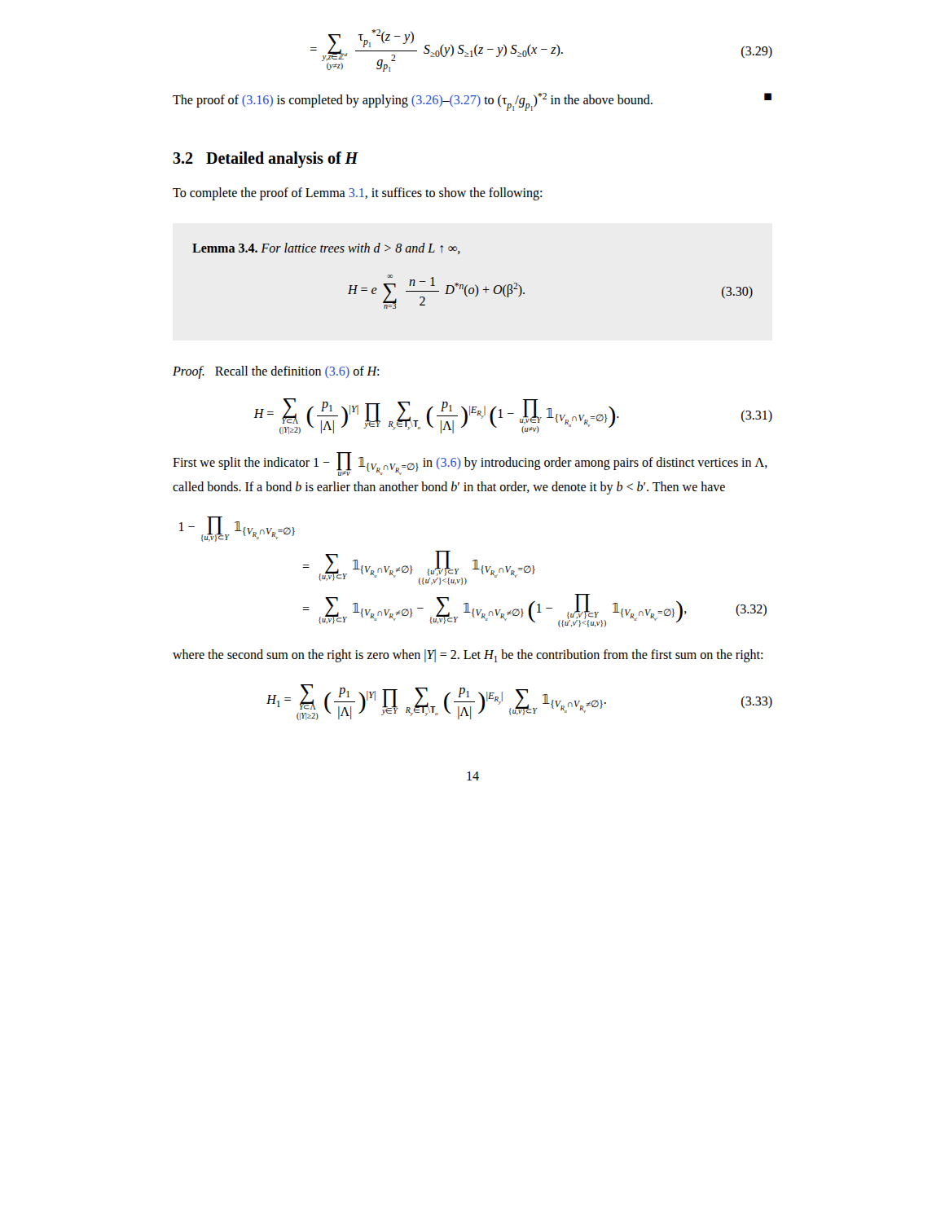= ∑ y,z∈ℤd (y≠z) τp1*2(z − y) gp12 S≥0(y) S≥1(z − y) S≥0(x − z).
(3.29)
The proof of (3.16) is completed by applying (3.26)–(3.27) to (τp1/gp1)*2 in the above bound. ■
3.2 Detailed analysis of H
To complete the proof of Lemma 3.1, it suffices to show the following:
Lemma 3.4. For lattice trees with d > 8 and L ↑ ∞,
H = e ∞ ∑ n=3 n − 1 2 D*n(o) + O(β2).
(3.30)
Proof. Recall the definition (3.6) of H:
H = ∑ Y⊂Λ (|Y|≥2) (p1|Λ|)|Y| ∏ y∈Y ∑ Ry∈𝐓y\𝐓o (p1|Λ|)|ERy| (1 − ∏ u,v∈Y (u≠v) 𝟙{VRu∩VRv=∅}).
(3.31)
First we split the indicator 1 − ∏u≠v 𝟙{VRu∩VRv=∅} in (3.6) by introducing order among pairs of distinct vertices in Λ, called bonds. If a bond b is earlier than another bond b′ in that order, we denote it by b < b′. Then we have
| 1 − ∏ { u , v }⊂ Y 𝟙 { V R u ∩ V R v =∅} | | | |
| | = | ∑ { u , v }⊂ Y 𝟙 { V R u ∩ V R v ≠∅} ∏ { u ′, v ′}⊂ Y ({ u ′, v ′}<{ u , v }) 𝟙 { V R u ′ ∩ V R v ′ =∅} | |
| | = | ∑ { u , v }⊂ Y 𝟙 { V R u ∩ V R v ≠∅} − ∑ { u , v }⊂ Y 𝟙 { V R u ∩ V R v ≠∅} ( 1 − ∏ { u ′, v ′}⊂ Y ({ u ′, v ′}<{ u , v }) 𝟙 { V R u ′ ∩ V R v ′ =∅} ) , | (3.32) |
where the second sum on the right is zero when |Y| = 2. Let H1 be the contribution from the first sum on the right:
H1 = ∑ Y⊂Λ (|Y|≥2) (p1|Λ|)|Y| ∏ y∈Y ∑ Ry∈𝐓y\𝐓o (p1|Λ|)|ERy| ∑ {u,v}⊂Y 𝟙{VRu∩VRv≠∅}.
(3.33)
14